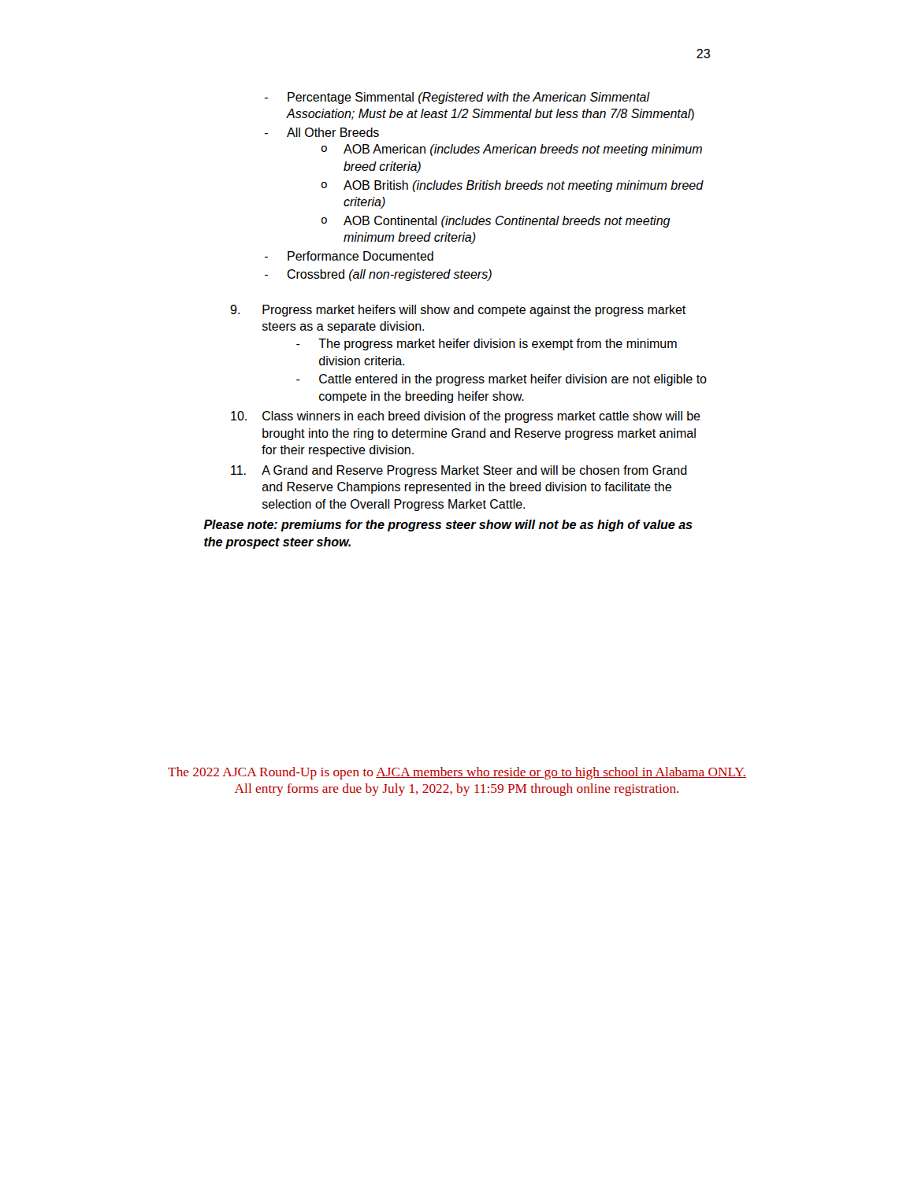23
Percentage Simmental (Registered with the American Simmental Association; Must be at least 1/2 Simmental but less than 7/8 Simmental)
All Other Breeds
AOB American (includes American breeds not meeting minimum breed criteria)
AOB British (includes British breeds not meeting minimum breed criteria)
AOB Continental (includes Continental breeds not meeting minimum breed criteria)
Performance Documented
Crossbred (all non-registered steers)
Progress market heifers will show and compete against the progress market steers as a separate division.
The progress market heifer division is exempt from the minimum division criteria.
Cattle entered in the progress market heifer division are not eligible to compete in the breeding heifer show.
Class winners in each breed division of the progress market cattle show will be brought into the ring to determine Grand and Reserve progress market animal for their respective division.
A Grand and Reserve Progress Market Steer and will be chosen from Grand and Reserve Champions represented in the breed division to facilitate the selection of the Overall Progress Market Cattle.
Please note: premiums for the progress steer show will not be as high of value as the prospect steer show.
The 2022 AJCA Round-Up is open to AJCA members who reside or go to high school in Alabama ONLY.
All entry forms are due by July 1, 2022, by 11:59 PM through online registration.